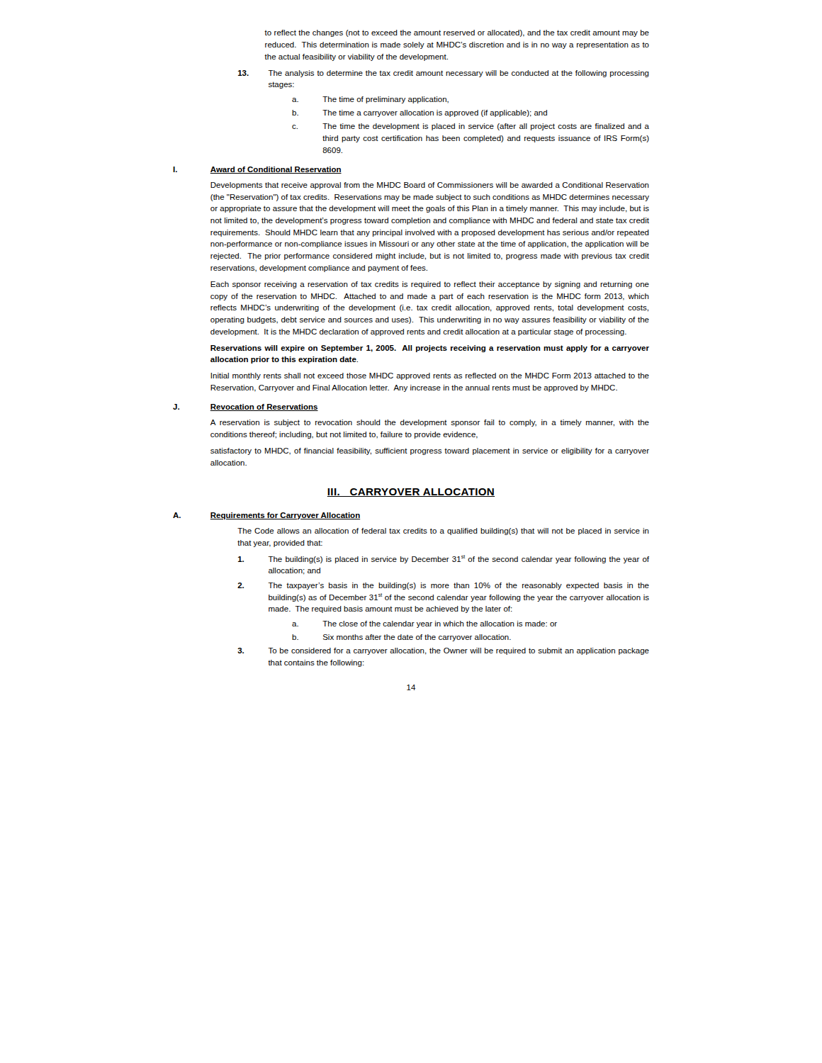to reflect the changes (not to exceed the amount reserved or allocated), and the tax credit amount may be reduced. This determination is made solely at MHDC’s discretion and is in no way a representation as to the actual feasibility or viability of the development.
13.
The analysis to determine the tax credit amount necessary will be conducted at the following processing stages:
a.
The time of preliminary application,
b.
The time a carryover allocation is approved (if applicable); and
c.
The time the development is placed in service (after all project costs are finalized and a third party cost certification has been completed) and requests issuance of IRS Form(s) 8609.
I.
Award of Conditional Reservation
Developments that receive approval from the MHDC Board of Commissioners will be awarded a Conditional Reservation (the "Reservation") of tax credits. Reservations may be made subject to such conditions as MHDC determines necessary or appropriate to assure that the development will meet the goals of this Plan in a timely manner. This may include, but is not limited to, the development’s progress toward completion and compliance with MHDC and federal and state tax credit requirements. Should MHDC learn that any principal involved with a proposed development has serious and/or repeated non-performance or non-compliance issues in Missouri or any other state at the time of application, the application will be rejected. The prior performance considered might include, but is not limited to, progress made with previous tax credit reservations, development compliance and payment of fees.
Each sponsor receiving a reservation of tax credits is required to reflect their acceptance by signing and returning one copy of the reservation to MHDC. Attached to and made a part of each reservation is the MHDC form 2013, which reflects MHDC’s underwriting of the development (i.e. tax credit allocation, approved rents, total development costs, operating budgets, debt service and sources and uses). This underwriting in no way assures feasibility or viability of the development. It is the MHDC declaration of approved rents and credit allocation at a particular stage of processing.
Reservations will expire on September 1, 2005. All projects receiving a reservation must apply for a carryover allocation prior to this expiration date.
Initial monthly rents shall not exceed those MHDC approved rents as reflected on the MHDC Form 2013 attached to the Reservation, Carryover and Final Allocation letter. Any increase in the annual rents must be approved by MHDC.
J.
Revocation of Reservations
A reservation is subject to revocation should the development sponsor fail to comply, in a timely manner, with the conditions thereof; including, but not limited to, failure to provide evidence,
satisfactory to MHDC, of financial feasibility, sufficient progress toward placement in service or eligibility for a carryover allocation.
III. CARRYOVER ALLOCATION
A.
Requirements for Carryover Allocation
The Code allows an allocation of federal tax credits to a qualified building(s) that will not be placed in service in that year, provided that:
1.
The building(s) is placed in service by December 31st of the second calendar year following the year of allocation; and
2.
The taxpayer’s basis in the building(s) is more than 10% of the reasonably expected basis in the building(s) as of December 31st of the second calendar year following the year the carryover allocation is made. The required basis amount must be achieved by the later of:
a.
The close of the calendar year in which the allocation is made: or
b.
Six months after the date of the carryover allocation.
3.
To be considered for a carryover allocation, the Owner will be required to submit an application package that contains the following:
14